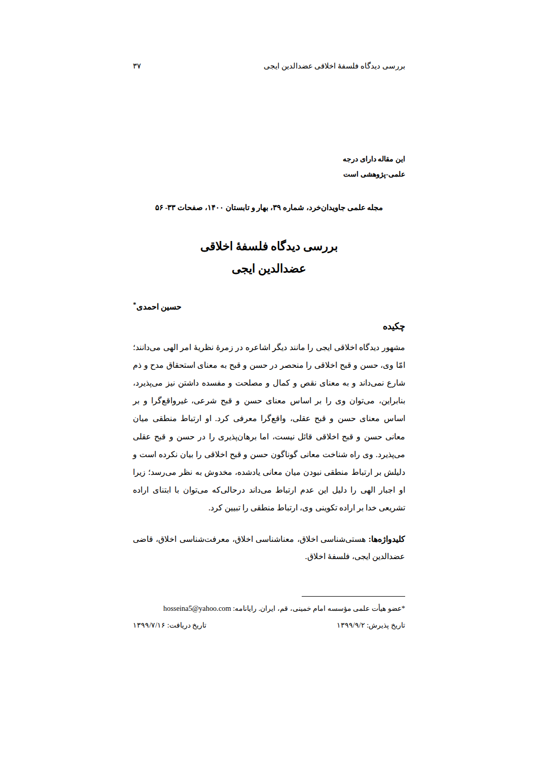بررسی دیدگاه فلسفۀ اخلاقی عضدالدین ایجی
۳۷
این مقاله دارای درجه
علمی-پژوهشی است
مجله علمی جاویدان‌خرد، شماره ۳۹، بهار و تابستان ۱۴۰۰، صفحات ۳۳- ۵۶
بررسی دیدگاه فلسفۀ اخلاقی
عضدالدین ایجی
حسین احمدی*
چکیده
مشهور دیدگاه اخلاقی ایجی را مانند دیگر اشاعره در زمرۀ نظریۀ امر الهی می‌دانند؛ امّا وی، حسن و قبح اخلاقی را منحصر در حسن و قبح به معنای استحقاق مدح و ذم شارع نمی‌داند و به معنای نقص و کمال و مصلحت و مفسده داشتن نیز می‌پذیرد، بنابراین، می‌توان وی را بر اساس معنای حسن و قبح شرعی، غیرواقع‌گرا و بر اساس معنای حسن و قبح عقلی، واقع‌گرا معرفی کرد. او ارتباط منطقی میان معانی حسن و قبح اخلاقی قائل نیست، اما برهان‌پذیری را در حسن و قبح عقلی می‌پذیرد. وی راه شناخت معانی گوناگون حسن و قبح اخلاقی را بیان نکرده است و دلیلش بر ارتباط منطقی نبودن میان معانی یادشده، مخدوش به نظر می‌رسد؛ زیرا او اجبار الهی را دلیل این عدم ارتباط می‌داند درحالی‌که می‌توان با ابتنای اراده تشریعی خدا بر اراده تکوینی وی، ارتباط منطقی را تبیین کرد.
کلیدواژه‌ها: هستی‌شناسی اخلاق، معناشناسی اخلاق، معرفت‌شناسی اخلاق، قاضی عضدالدین ایجی، فلسفۀ اخلاق.
*عضو هیأت علمی مؤسسه امام خمینی، قم، ایران. رایانامه: hosseina5@yahoo.com
تاریخ پذیرش: ۱۳۹۹/۹/۲ تاریخ دریافت: ۱۳۹۹/۷/۱۶